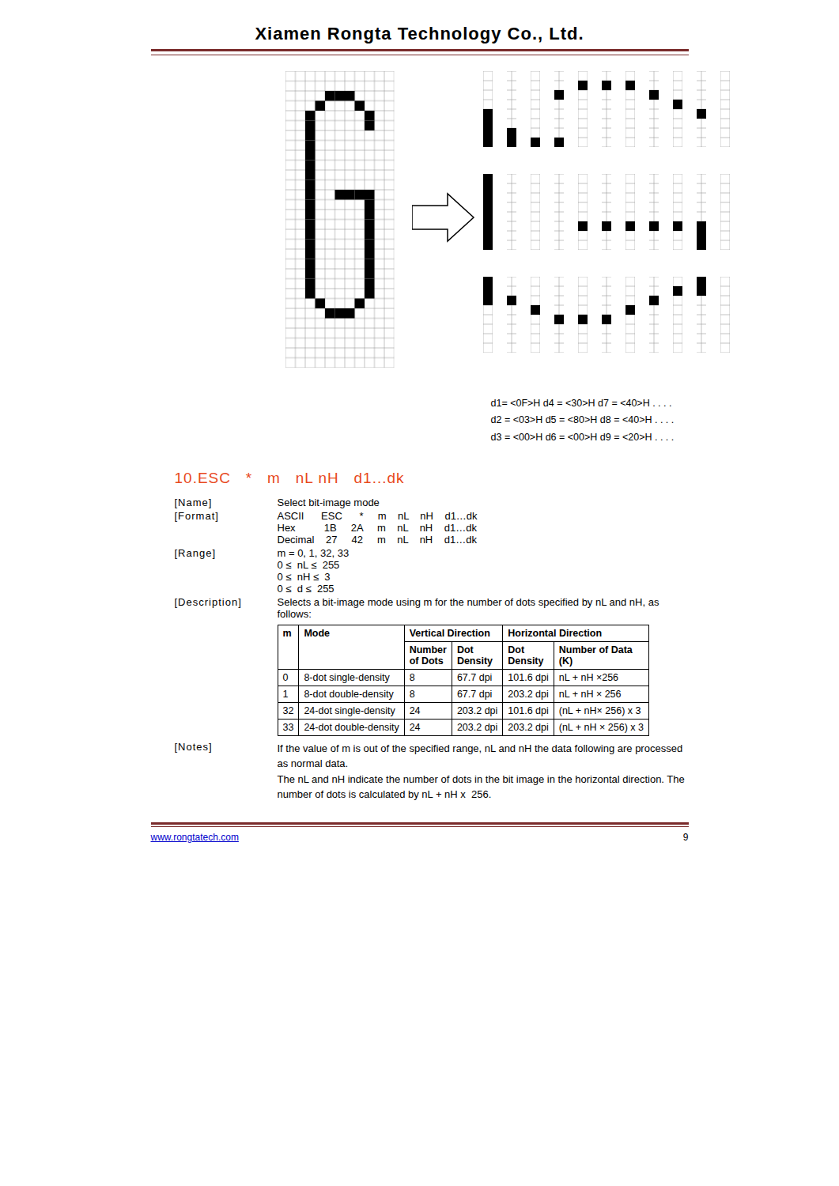Xiamen Rongta Technology Co., Ltd.
d1= <0F>H d4 = <30>H d7 = <40>H . . . .
d2 = <03>H d5 = <80>H d8 = <40>H . . . .
d3 = <00>H d6 = <00>H d9 = <20>H . . . .
10. ESC * m nL nH d1...dk
[Name]
Select bit-image mode
[Format]
ASCII ESC * m nL nH d1…dk
Hex 1B 2A m nL nH d1…dk
Decimal 27 42 m nL nH d1…dk
[Range]
m = 0, 1, 32, 33
0 ≤ nL ≤ 255
0 ≤ nH ≤ 3
0 ≤ d ≤ 255
[Description]
Selects a bit-image mode using m for the number of dots specified by nL and nH, as follows:
| m | Mode | Vertical Direction | Horizontal Direction |
| --- | --- | --- | --- |
| Number of Dots | Dot Density | Dot Density | Number of Data (K) |
| 0 | 8-dot single-density | 8 | 67.7 dpi | 101.6 dpi | nL + nH ×256 |
| 1 | 8-dot double-density | 8 | 67.7 dpi | 203.2 dpi | nL + nH × 256 |
| 32 | 24-dot single-density | 24 | 203.2 dpi | 101.6 dpi | (nL + nH× 256) x 3 |
| 33 | 24-dot double-density | 24 | 203.2 dpi | 203.2 dpi | (nL + nH × 256) x 3 |
[Notes]
If the value of m is out of the specified range, nL and nH the data following are processed as normal data.
The nL and nH indicate the number of dots in the bit image in the horizontal direction. The number of dots is calculated by nL + nH x 256.
www.rongtatech.com
9